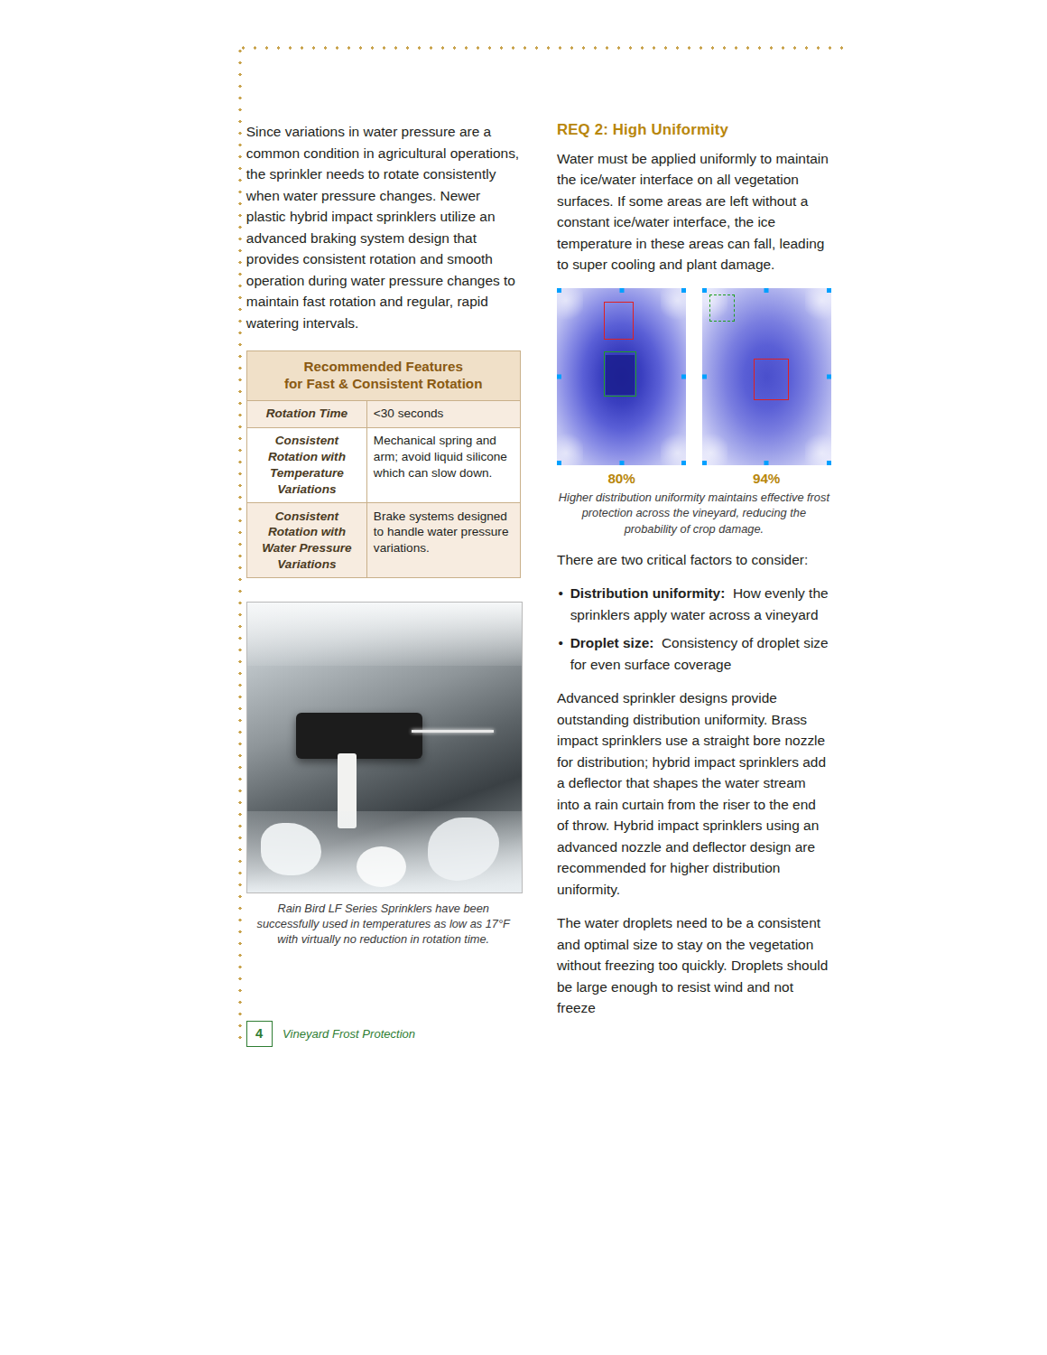Since variations in water pressure are a common condition in agricultural operations, the sprinkler needs to rotate consistently when water pressure changes. Newer plastic hybrid impact sprinklers utilize an advanced braking system design that provides consistent rotation and smooth operation during water pressure changes to maintain fast rotation and regular, rapid watering intervals.
Recommended Features for Fast & Consistent Rotation
| Rotation Time | <30 seconds |
| Consistent Rotation with Temperature Variations | Mechanical spring and arm; avoid liquid silicone which can slow down. |
| Consistent Rotation with Water Pressure Variations | Brake systems designed to handle water pressure variations. |
Rain Bird LF Series Sprinklers have been successfully used in temperatures as low as 17°F with virtually no reduction in rotation time.
REQ 2: High Uniformity
Water must be applied uniformly to maintain the ice/water interface on all vegetation surfaces. If some areas are left without a constant ice/water interface, the ice temperature in these areas can fall, leading to super cooling and plant damage.
80%
94%
Higher distribution uniformity maintains effective frost protection across the vineyard, reducing the probability of crop damage.
There are two critical factors to consider:
Distribution uniformity: How evenly the sprinklers apply water across a vineyard
Droplet size: Consistency of droplet size for even surface coverage
Advanced sprinkler designs provide outstanding distribution uniformity. Brass impact sprinklers use a straight bore nozzle for distribution; hybrid impact sprinklers add a deflector that shapes the water stream into a rain curtain from the riser to the end of throw. Hybrid impact sprinklers using an advanced nozzle and deflector design are recommended for higher distribution uniformity.
The water droplets need to be a consistent and optimal size to stay on the vegetation without freezing too quickly. Droplets should be large enough to resist wind and not freeze
4
Vineyard Frost Protection